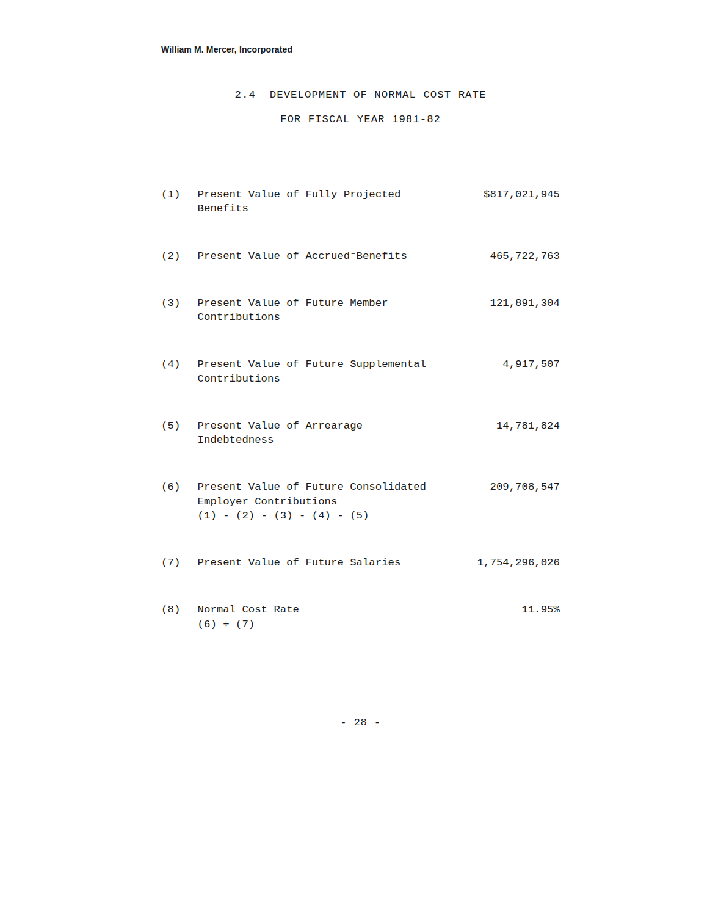William M. Mercer, Incorporated
2.4 DEVELOPMENT OF NORMAL COST RATE
FOR FISCAL YEAR 1981-82
| (1) | Present Value of Fully Projected Benefits | $817,021,945 |
| (2) | Present Value of Accrued⁻Benefits | 465,722,763 |
| (3) | Present Value of Future Member Contributions | 121,891,304 |
| (4) | Present Value of Future Supplemental Contributions | 4,917,507 |
| (5) | Present Value of Arrearage Indebtedness | 14,781,824 |
| (6) | Present Value of Future Consolidated Employer Contributions (1) - (2) - (3) - (4) - (5) | 209,708,547 |
| (7) | Present Value of Future Salaries | 1,754,296,026 |
| (8) | Normal Cost Rate (6) ÷ (7) | 11.95% |
- 28 -